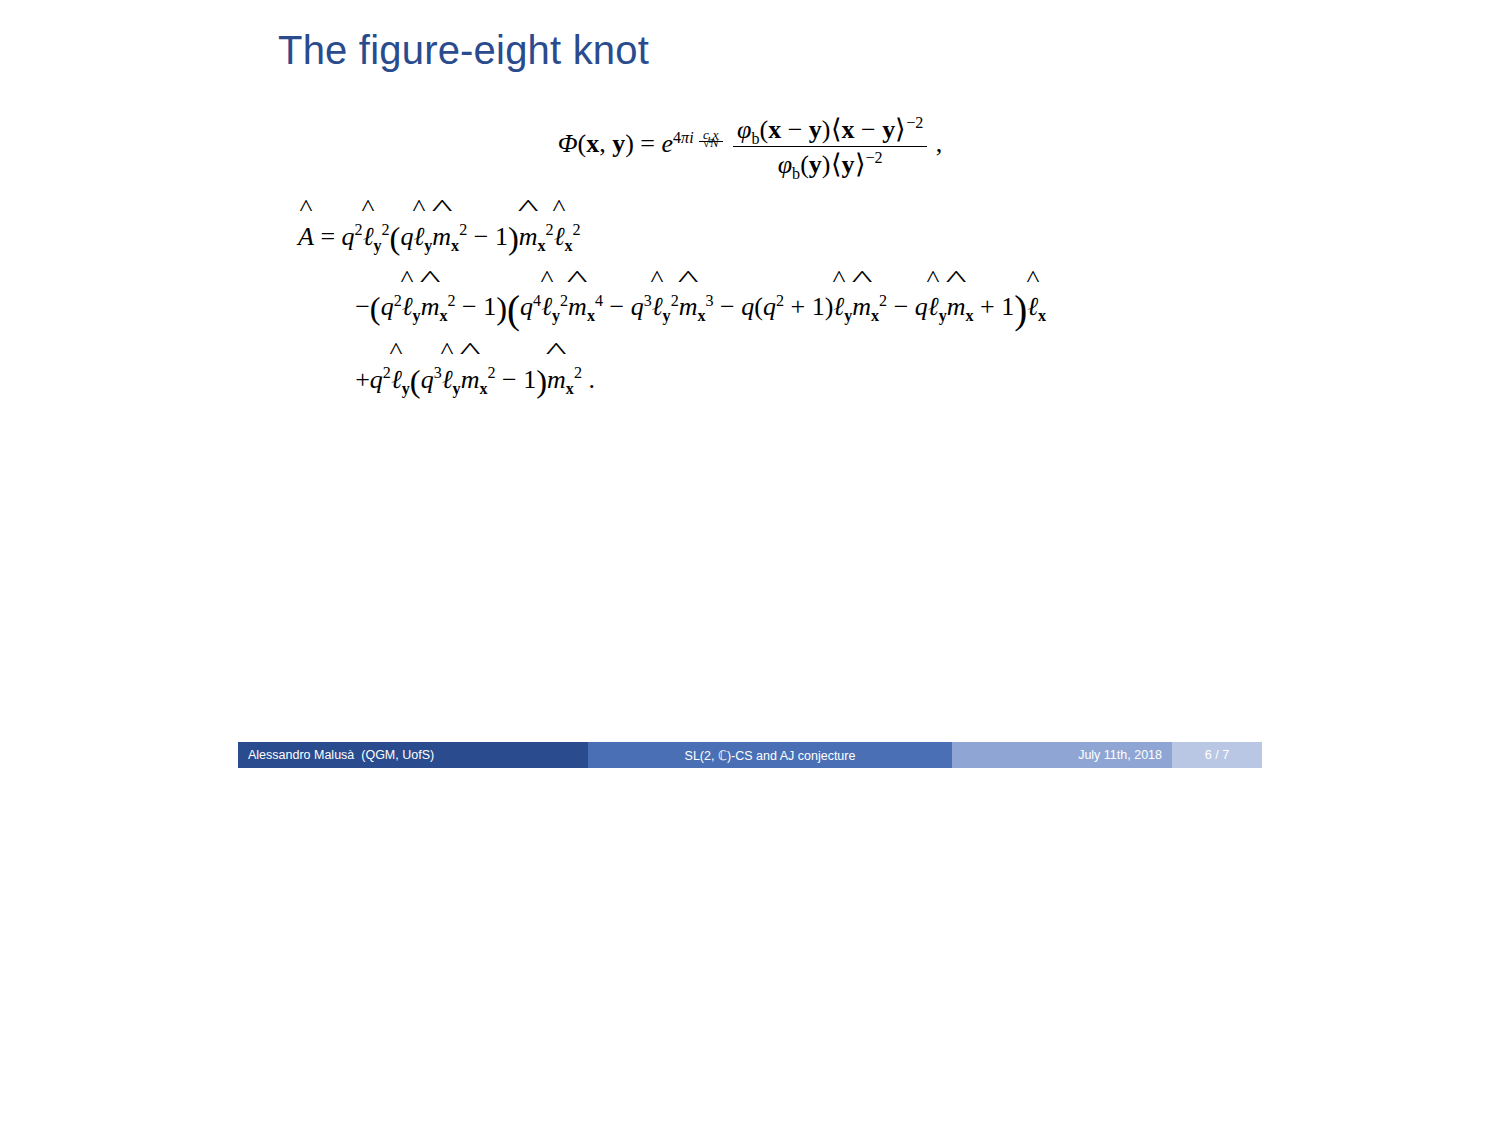The figure-eight knot
Φ(x, y) = e4πi cbx√N φb(x − y)⟨x − y⟩−2 φb(y)⟨y⟩−2 ,
A = q2ℓy2(qℓymx2 − 1) mx2ℓx2
−(q2ℓymx2 − 1)(q4ℓy2mx4 − q3ℓy2mx3 − q(q2 + 1)ℓymx2 − qℓymx + 1) ℓx
+q2ℓy(q3ℓymx2 − 1) mx2 .
Alessandro Malusà (QGM, UofS)
SL(2, ℂ)-CS and AJ conjecture
July 11th, 2018
6 / 7